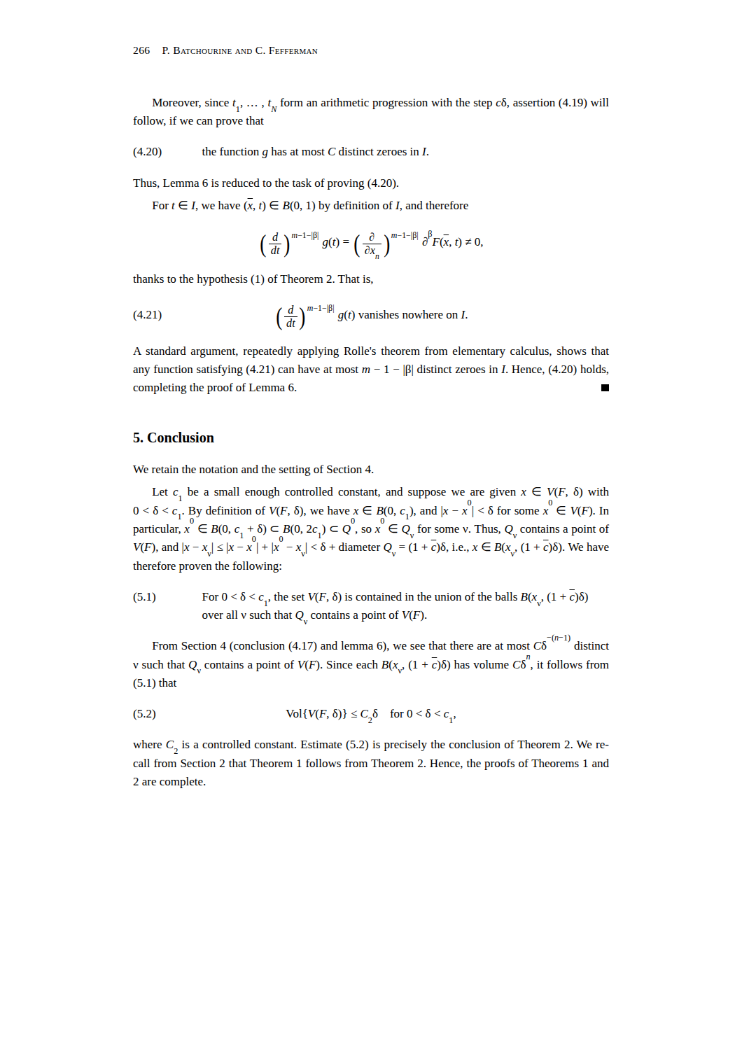266 P. Batchourine and C. Fefferman
Moreover, since t1, … , tN form an arithmetic progression with the step cδ, assertion (4.19) will follow, if we can prove that
(4.20)
the function g has at most C distinct zeroes in I.
Thus, Lemma 6 is reduced to the task of proving (4.20).
For t ∈ I, we have (x, t) ∈ B(0, 1) by definition of I, and therefore
(ddt) m−1−|β| g(t) = (∂∂xn) m−1−|β| ∂βF(x, t) ≠ 0,
thanks to the hypothesis (1) of Theorem 2. That is,
(4.21)
(ddt) m−1−|β| g(t) vanishes nowhere on I.
A standard argument, repeatedly applying Rolle's theorem from elementary calculus, shows that any function satisfying (4.21) can have at most m − 1 − |β| distinct zeroes in I. Hence, (4.20) holds, completing the proof of Lemma 6.
5. Conclusion
We retain the notation and the setting of Section 4.
Let c1 be a small enough controlled constant, and suppose we are given x ∈ V(F, δ) with 0 < δ < c1. By definition of V(F, δ), we have x ∈ B(0, c1), and |x − x0| < δ for some x0 ∈ V(F). In particular, x0 ∈ B(0, c1 + δ) ⊂ B(0, 2c1) ⊂ Q0, so x0 ∈ Qν for some ν. Thus, Qν contains a point of V(F), and |x − xν| ≤ |x − x0| + |x0 − xν| < δ + diameter Qν = (1 + c)δ, i.e., x ∈ B(xν, (1 + c)δ). We have therefore proven the following:
(5.1)
For 0 < δ < c1, the set V(F, δ) is contained in the union of the balls B(xν, (1 + c)δ) over all ν such that Qν contains a point of V(F).
From Section 4 (conclusion (4.17) and lemma 6), we see that there are at most Cδ−(n−1) distinct ν such that Qν contains a point of V(F). Since each B(xν, (1 + c)δ) has volume Cδn, it follows from (5.1) that
(5.2)
Vol{V(F, δ)} ≤ C2δ for 0 < δ < c1,
where C2 is a controlled constant. Estimate (5.2) is precisely the conclusion of Theorem 2. We recall from Section 2 that Theorem 1 follows from Theorem 2. Hence, the proofs of Theorems 1 and 2 are complete.